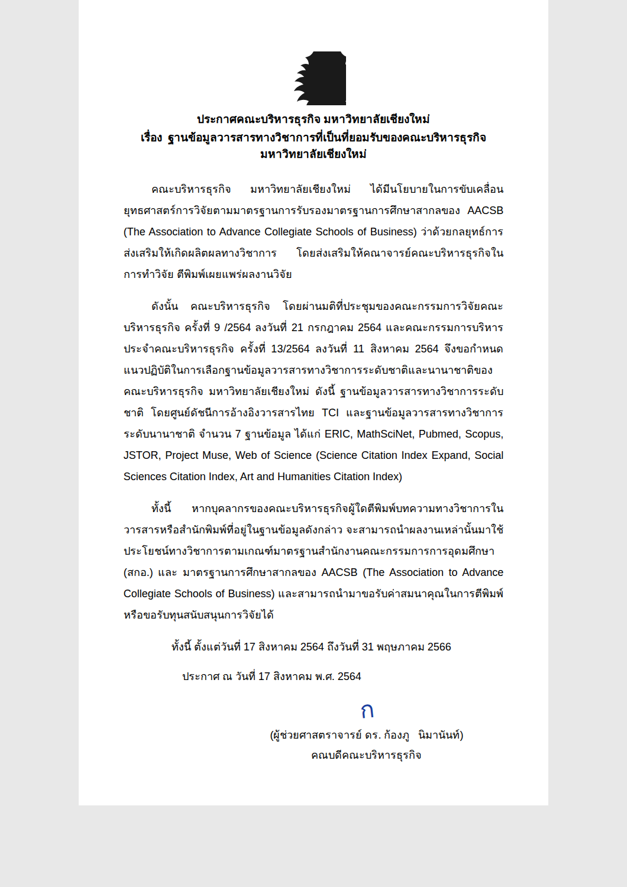ประกาศคณะบริหารธุรกิจ มหาวิทยาลัยเชียงใหม่
เรื่อง ฐานข้อมูลวารสารทางวิชาการที่เป็นที่ยอมรับของคณะบริหารธุรกิจ มหาวิทยาลัยเชียงใหม่
คณะบริหารธุรกิจ มหาวิทยาลัยเชียงใหม่ ได้มีนโยบายในการขับเคลื่อนยุทธศาสตร์การวิจัยตามมาตรฐานการรับรองมาตรฐานการศึกษาสากลของ AACSB (The Association to Advance Collegiate Schools of Business) ว่าด้วยกลยุทธ์การส่งเสริมให้เกิดผลิตผลทางวิชาการ โดยส่งเสริมให้คณาจารย์คณะบริหารธุรกิจในการทำวิจัย ตีพิมพ์เผยแพร่ผลงานวิจัย
ดังนั้น คณะบริหารธุรกิจ โดยผ่านมติที่ประชุมของคณะกรรมการวิจัยคณะบริหารธุรกิจ ครั้งที่ 9 /2564 ลงวันที่ 21 กรกฎาคม 2564 และคณะกรรมการบริหารประจำคณะบริหารธุรกิจ ครั้งที่ 13/2564 ลงวันที่ 11 สิงหาคม 2564 จึงขอกำหนดแนวปฏิบัติในการเลือกฐานข้อมูลวารสารทางวิชาการระดับชาติและนานาชาติของคณะบริหารธุรกิจ มหาวิทยาลัยเชียงใหม่ ดังนี้ ฐานข้อมูลวารสารทางวิชาการระดับชาติ โดยศูนย์ดัชนีการอ้างอิงวารสารไทย TCI และฐานข้อมูลวารสารทางวิชาการระดับนานาชาติ จำนวน 7 ฐานข้อมูล ได้แก่ ERIC, MathSciNet, Pubmed, Scopus, JSTOR, Project Muse, Web of Science (Science Citation Index Expand, Social Sciences Citation Index, Art and Humanities Citation Index)
ทั้งนี้ หากบุคลากรของคณะบริหารธุรกิจผู้ใดตีพิมพ์บทความทางวิชาการในวารสารหรือสำนักพิมพ์ที่อยู่ในฐานข้อมูลดังกล่าว จะสามารถนำผลงานเหล่านั้นมาใช้ประโยชน์ทางวิชาการตามเกณฑ์มาตรฐานสำนักงานคณะกรรมการการอุดมศึกษา (สกอ.) และ มาตรฐานการศึกษาสากลของ AACSB (The Association to Advance Collegiate Schools of Business) และสามารถนำมาขอรับค่าสมนาคุณในการตีพิมพ์หรือขอรับทุนสนับสนุนการวิจัยได้
ทั้งนี้ ตั้งแต่วันที่ 17 สิงหาคม 2564 ถึงวันที่ 31 พฤษภาคม 2566
ประกาศ ณ วันที่ 17 สิงหาคม พ.ศ. 2564
ก
(ผู้ช่วยศาสตราจารย์ ดร. ก้องภู นิมานันท์)
คณบดีคณะบริหารธุรกิจ